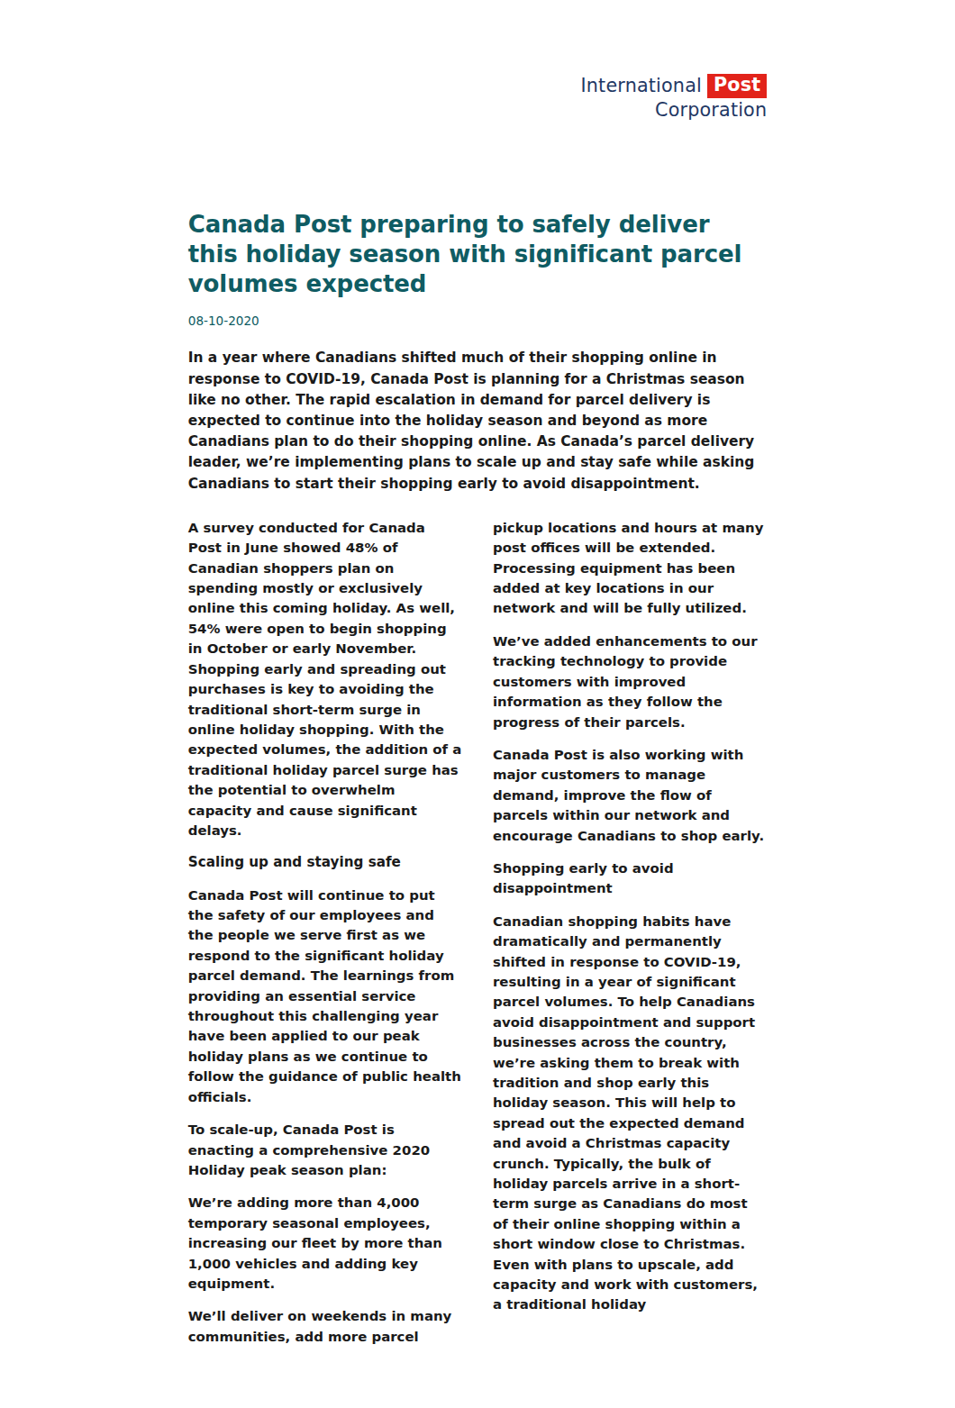International Post Corporation
Canada Post preparing to safely deliver this holiday season with significant parcel volumes expected
08-10-2020
In a year where Canadians shifted much of their shopping online in response to COVID-19, Canada Post is planning for a Christmas season like no other. The rapid escalation in demand for parcel delivery is expected to continue into the holiday season and beyond as more Canadians plan to do their shopping online. As Canada’s parcel delivery leader, we’re implementing plans to scale up and stay safe while asking Canadians to start their shopping early to avoid disappointment.
A survey conducted for Canada Post in June showed 48% of Canadian shoppers plan on spending mostly or exclusively online this coming holiday. As well, 54% were open to begin shopping in October or early November. Shopping early and spreading out purchases is key to avoiding the traditional short-term surge in online holiday shopping. With the expected volumes, the addition of a traditional holiday parcel surge has the potential to overwhelm capacity and cause significant delays.
Scaling up and staying safe
Canada Post will continue to put the safety of our employees and the people we serve first as we respond to the significant holiday parcel demand. The learnings from providing an essential service throughout this challenging year have been applied to our peak holiday plans as we continue to follow the guidance of public health officials.
To scale-up, Canada Post is enacting a comprehensive 2020 Holiday peak season plan:
We’re adding more than 4,000 temporary seasonal employees, increasing our fleet by more than 1,000 vehicles and adding key equipment.
We’ll deliver on weekends in many communities, add more parcel pickup locations and hours at many post offices will be extended. Processing equipment has been added at key locations in our network and will be fully utilized.
We’ve added enhancements to our tracking technology to provide customers with improved information as they follow the progress of their parcels.
Canada Post is also working with major customers to manage demand, improve the flow of parcels within our network and encourage Canadians to shop early.
Shopping early to avoid disappointment
Canadian shopping habits have dramatically and permanently shifted in response to COVID-19, resulting in a year of significant parcel volumes. To help Canadians avoid disappointment and support businesses across the country, we’re asking them to break with tradition and shop early this holiday season. This will help to spread out the expected demand and avoid a Christmas capacity crunch. Typically, the bulk of holiday parcels arrive in a short-term surge as Canadians do most of their online shopping within a short window close to Christmas. Even with plans to upscale, add capacity and work with customers, a traditional holiday